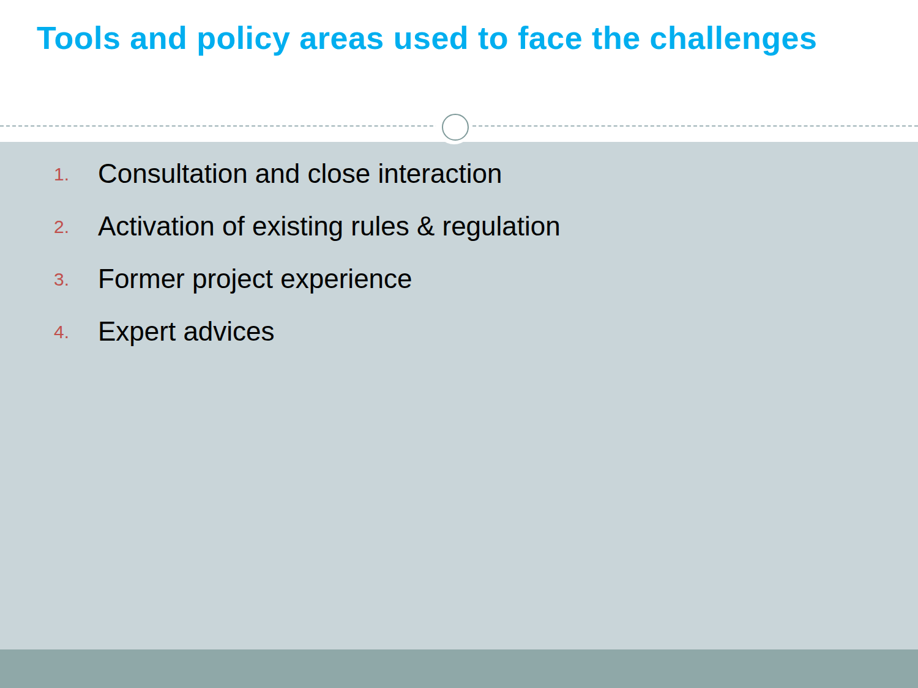Tools and policy areas used to face the challenges
Consultation and close interaction
Activation of existing rules & regulation
Former project experience
Expert advices